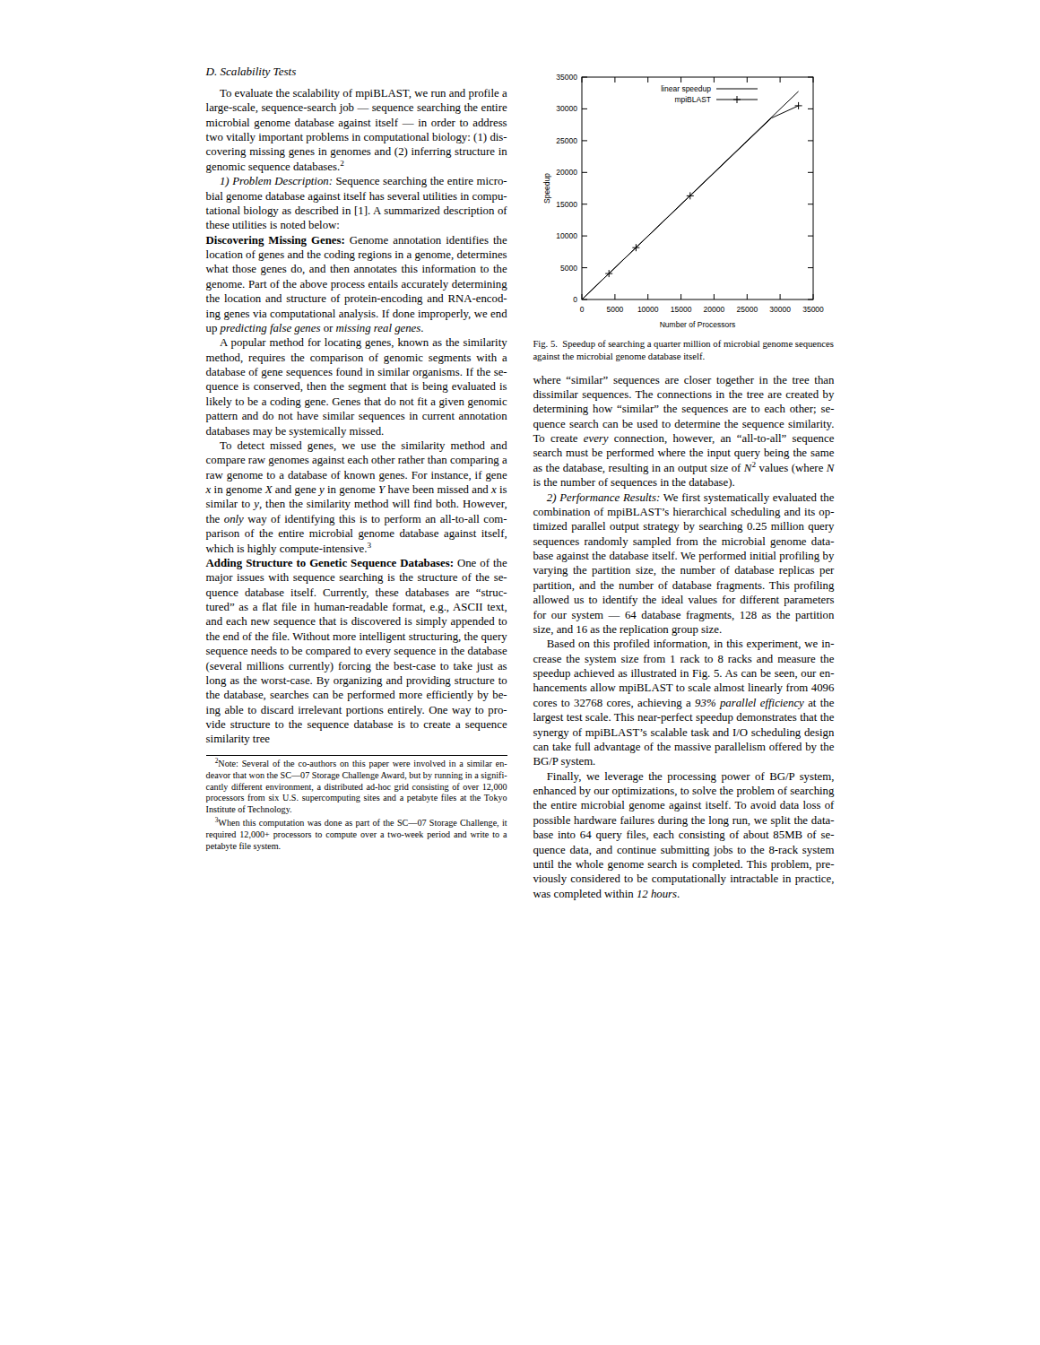D. Scalability Tests
To evaluate the scalability of mpiBLAST, we run and profile a large-scale, sequence-search job — sequence searching the entire microbial genome database against itself — in order to address two vitally important problems in computational biology: (1) discovering missing genes in genomes and (2) inferring structure in genomic sequence databases.2
1) Problem Description: Sequence searching the entire microbial genome database against itself has several utilities in computational biology as described in [1]. A summarized description of these utilities is noted below:
Discovering Missing Genes: Genome annotation identifies the location of genes and the coding regions in a genome, determines what those genes do, and then annotates this information to the genome. Part of the above process entails accurately determining the location and structure of protein-encoding and RNA-encoding genes via computational analysis. If done improperly, we end up predicting false genes or missing real genes.
A popular method for locating genes, known as the similarity method, requires the comparison of genomic segments with a database of gene sequences found in similar organisms. If the sequence is conserved, then the segment that is being evaluated is likely to be a coding gene. Genes that do not fit a given genomic pattern and do not have similar sequences in current annotation databases may be systemically missed.
To detect missed genes, we use the similarity method and compare raw genomes against each other rather than comparing a raw genome to a database of known genes. For instance, if gene x in genome X and gene y in genome Y have been missed and x is similar to y, then the similarity method will find both. However, the only way of identifying this is to perform an all-to-all comparison of the entire microbial genome database against itself, which is highly compute-intensive.3
Adding Structure to Genetic Sequence Databases: One of the major issues with sequence searching is the structure of the sequence database itself. Currently, these databases are “structured” as a flat file in human-readable format, e.g., ASCII text, and each new sequence that is discovered is simply appended to the end of the file. Without more intelligent structuring, the query sequence needs to be compared to every sequence in the database (several millions currently) forcing the best-case to take just as long as the worst-case. By organizing and providing structure to the database, searches can be performed more efficiently by being able to discard irrelevant portions entirely. One way to provide structure to the sequence database is to create a sequence similarity tree
2Note: Several of the co-authors on this paper were involved in a similar endeavor that won the SC—07 Storage Challenge Award, but by running in a significantly different environment, a distributed ad-hoc grid consisting of over 12,000 processors from six U.S. supercomputing sites and a petabyte files at the Tokyo Institute of Technology.
3When this computation was done as part of the SC—07 Storage Challenge, it required 12,000+ processors to compute over a two-week period and write to a petabyte file system.
0 5000 10000 15000 20000 25000 30000 35000 0 5000 10000 15000 20000 25000 30000 35000 Number of Processors Speedup linear speedup mpiBLAST
Fig. 5. Speedup of searching a quarter million of microbial genome sequences against the microbial genome database itself.
where “similar” sequences are closer together in the tree than dissimilar sequences. The connections in the tree are created by determining how “similar” the sequences are to each other; sequence search can be used to determine the sequence similarity. To create every connection, however, an “all-to-all” sequence search must be performed where the input query being the same as the database, resulting in an output size of N2 values (where N is the number of sequences in the database).
2) Performance Results: We first systematically evaluated the combination of mpiBLAST’s hierarchical scheduling and its optimized parallel output strategy by searching 0.25 million query sequences randomly sampled from the microbial genome database against the database itself. We performed initial profiling by varying the partition size, the number of database replicas per partition, and the number of database fragments. This profiling allowed us to identify the ideal values for different parameters for our system — 64 database fragments, 128 as the partition size, and 16 as the replication group size.
Based on this profiled information, in this experiment, we increase the system size from 1 rack to 8 racks and measure the speedup achieved as illustrated in Fig. 5. As can be seen, our enhancements allow mpiBLAST to scale almost linearly from 4096 cores to 32768 cores, achieving a 93% parallel efficiency at the largest test scale. This near-perfect speedup demonstrates that the synergy of mpiBLAST’s scalable task and I/O scheduling design can take full advantage of the massive parallelism offered by the BG/P system.
Finally, we leverage the processing power of BG/P system, enhanced by our optimizations, to solve the problem of searching the entire microbial genome against itself. To avoid data loss of possible hardware failures during the long run, we split the database into 64 query files, each consisting of about 85MB of sequence data, and continue submitting jobs to the 8-rack system until the whole genome search is completed. This problem, previously considered to be computationally intractable in practice, was completed within 12 hours.